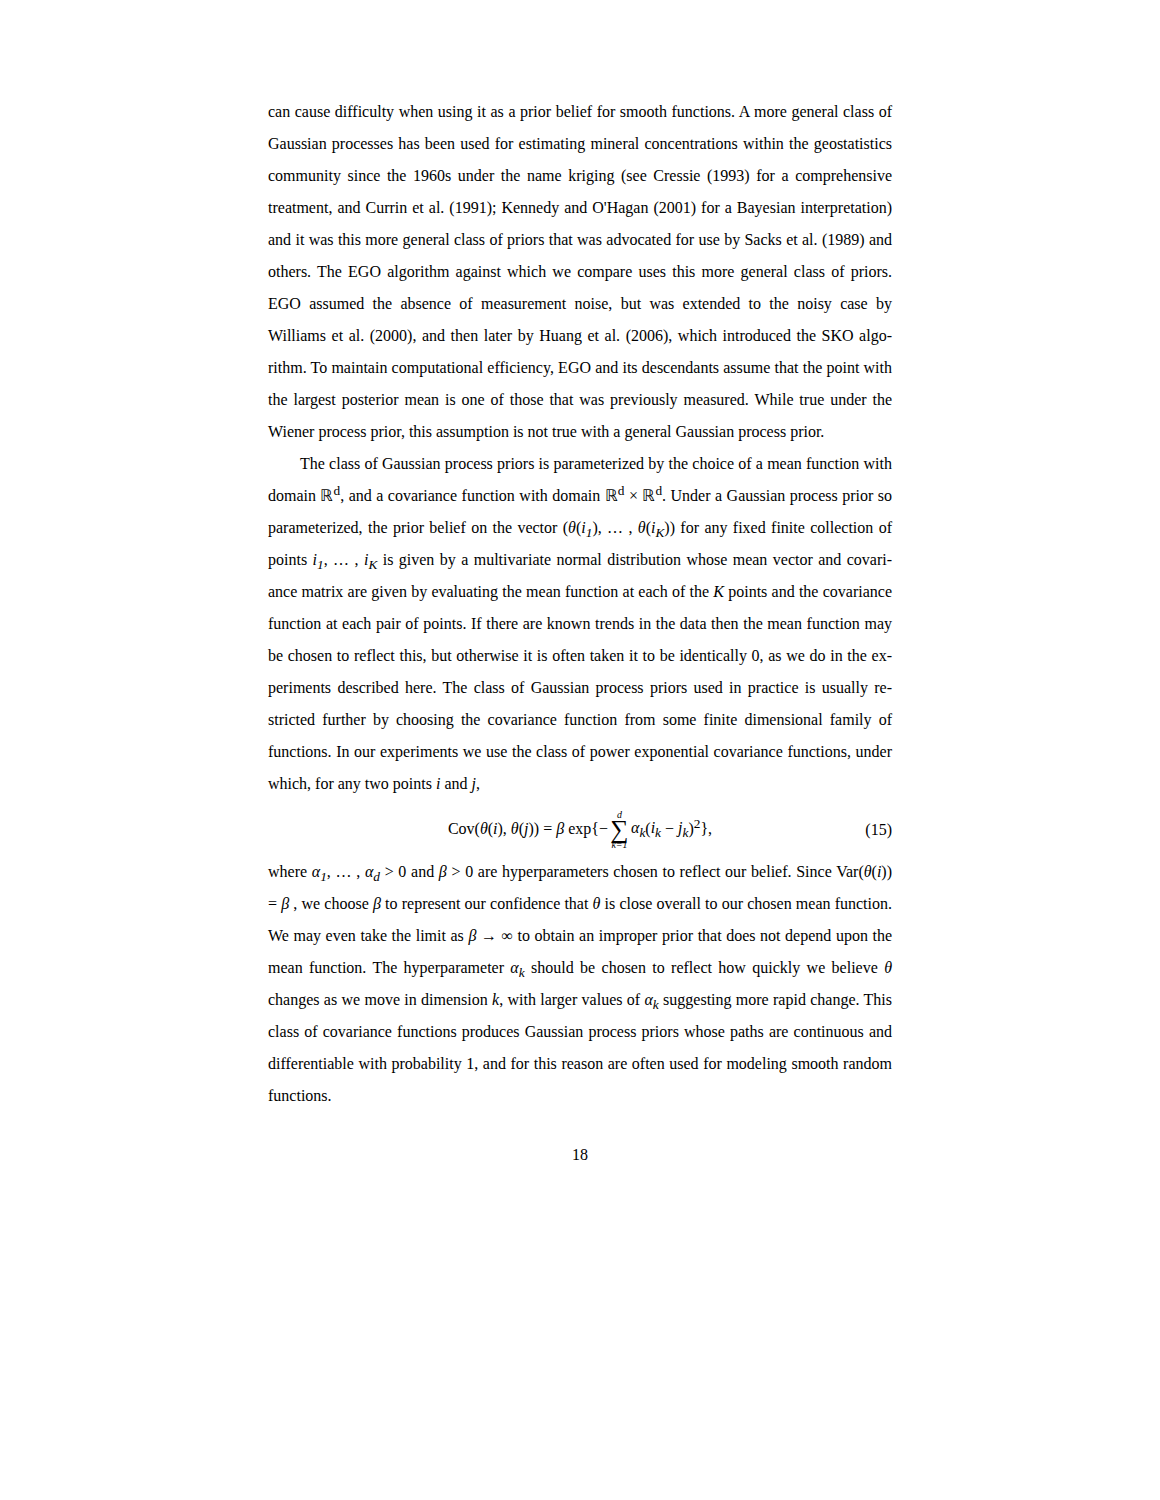can cause difficulty when using it as a prior belief for smooth functions. A more general class of Gaussian processes has been used for estimating mineral concentrations within the geostatistics community since the 1960s under the name kriging (see Cressie (1993) for a comprehensive treatment, and Currin et al. (1991); Kennedy and O'Hagan (2001) for a Bayesian interpretation) and it was this more general class of priors that was advocated for use by Sacks et al. (1989) and others. The EGO algorithm against which we compare uses this more general class of priors. EGO assumed the absence of measurement noise, but was extended to the noisy case by Williams et al. (2000), and then later by Huang et al. (2006), which introduced the SKO algorithm. To maintain computational efficiency, EGO and its descendants assume that the point with the largest posterior mean is one of those that was previously measured. While true under the Wiener process prior, this assumption is not true with a general Gaussian process prior.
The class of Gaussian process priors is parameterized by the choice of a mean function with domain ℝd, and a covariance function with domain ℝd × ℝd. Under a Gaussian process prior so parameterized, the prior belief on the vector (θ(i1), … , θ(iK)) for any fixed finite collection of points i1, … , iK is given by a multivariate normal distribution whose mean vector and covariance matrix are given by evaluating the mean function at each of the K points and the covariance function at each pair of points. If there are known trends in the data then the mean function may be chosen to reflect this, but otherwise it is often taken it to be identically 0, as we do in the experiments described here. The class of Gaussian process priors used in practice is usually restricted further by choosing the covariance function from some finite dimensional family of functions. In our experiments we use the class of power exponential covariance functions, under which, for any two points i and j,
Cov(θ(i), θ(j)) = β exp{−d∑k=1 αk(ik − jk)2},
(15)
where α1, … , αd > 0 and β > 0 are hyperparameters chosen to reflect our belief. Since Var(θ(i)) = β , we choose β to represent our confidence that θ is close overall to our chosen mean function. We may even take the limit as β → ∞ to obtain an improper prior that does not depend upon the mean function. The hyperparameter αk should be chosen to reflect how quickly we believe θ changes as we move in dimension k, with larger values of αk suggesting more rapid change. This class of covariance functions produces Gaussian process priors whose paths are continuous and differentiable with probability 1, and for this reason are often used for modeling smooth random functions.
18